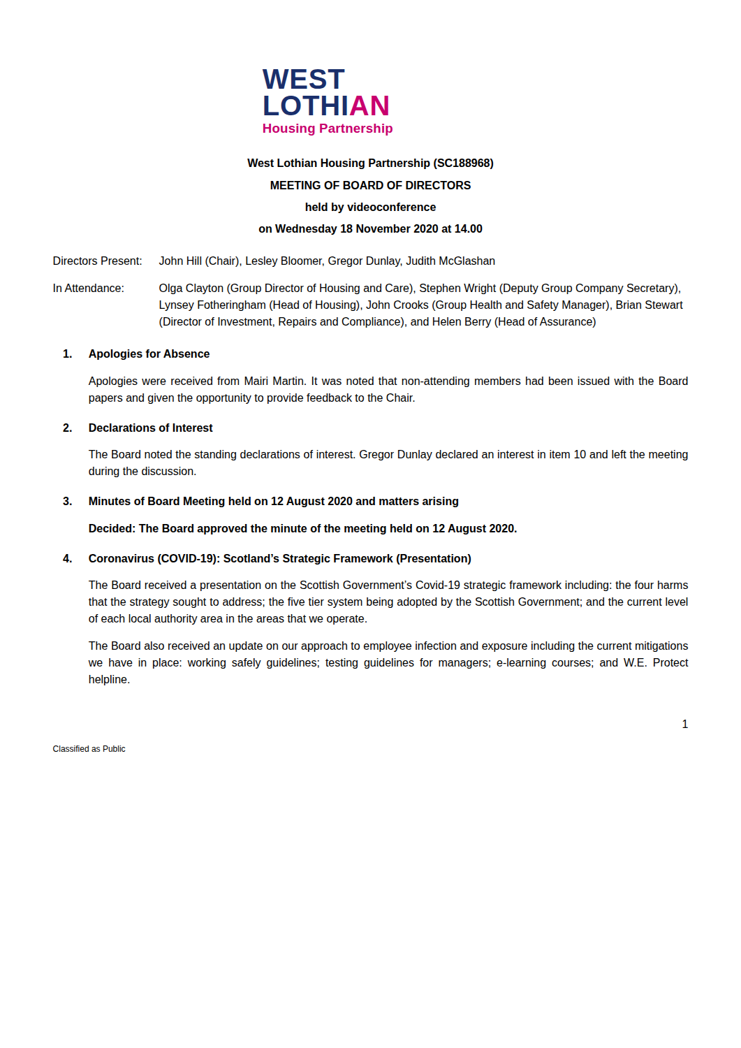WEST LOTHIAN Housing Partnership
West Lothian Housing Partnership (SC188968)
MEETING OF BOARD OF DIRECTORS
held by videoconference
on Wednesday 18 November 2020 at 14.00
Directors Present:
John Hill (Chair), Lesley Bloomer, Gregor Dunlay, Judith McGlashan
In Attendance:
Olga Clayton (Group Director of Housing and Care), Stephen Wright (Deputy Group Company Secretary), Lynsey Fotheringham (Head of Housing), John Crooks (Group Health and Safety Manager), Brian Stewart (Director of Investment, Repairs and Compliance), and Helen Berry (Head of Assurance)
Apologies for Absence
Apologies were received from Mairi Martin. It was noted that non-attending members had been issued with the Board papers and given the opportunity to provide feedback to the Chair.
Declarations of Interest
The Board noted the standing declarations of interest. Gregor Dunlay declared an interest in item 10 and left the meeting during the discussion.
Minutes of Board Meeting held on 12 August 2020 and matters arising
Decided: The Board approved the minute of the meeting held on 12 August 2020.
Coronavirus (COVID-19): Scotland’s Strategic Framework (Presentation)
The Board received a presentation on the Scottish Government’s Covid-19 strategic framework including: the four harms that the strategy sought to address; the five tier system being adopted by the Scottish Government; and the current level of each local authority area in the areas that we operate.
The Board also received an update on our approach to employee infection and exposure including the current mitigations we have in place: working safely guidelines; testing guidelines for managers; e-learning courses; and W.E. Protect helpline.
1
Classified as Public